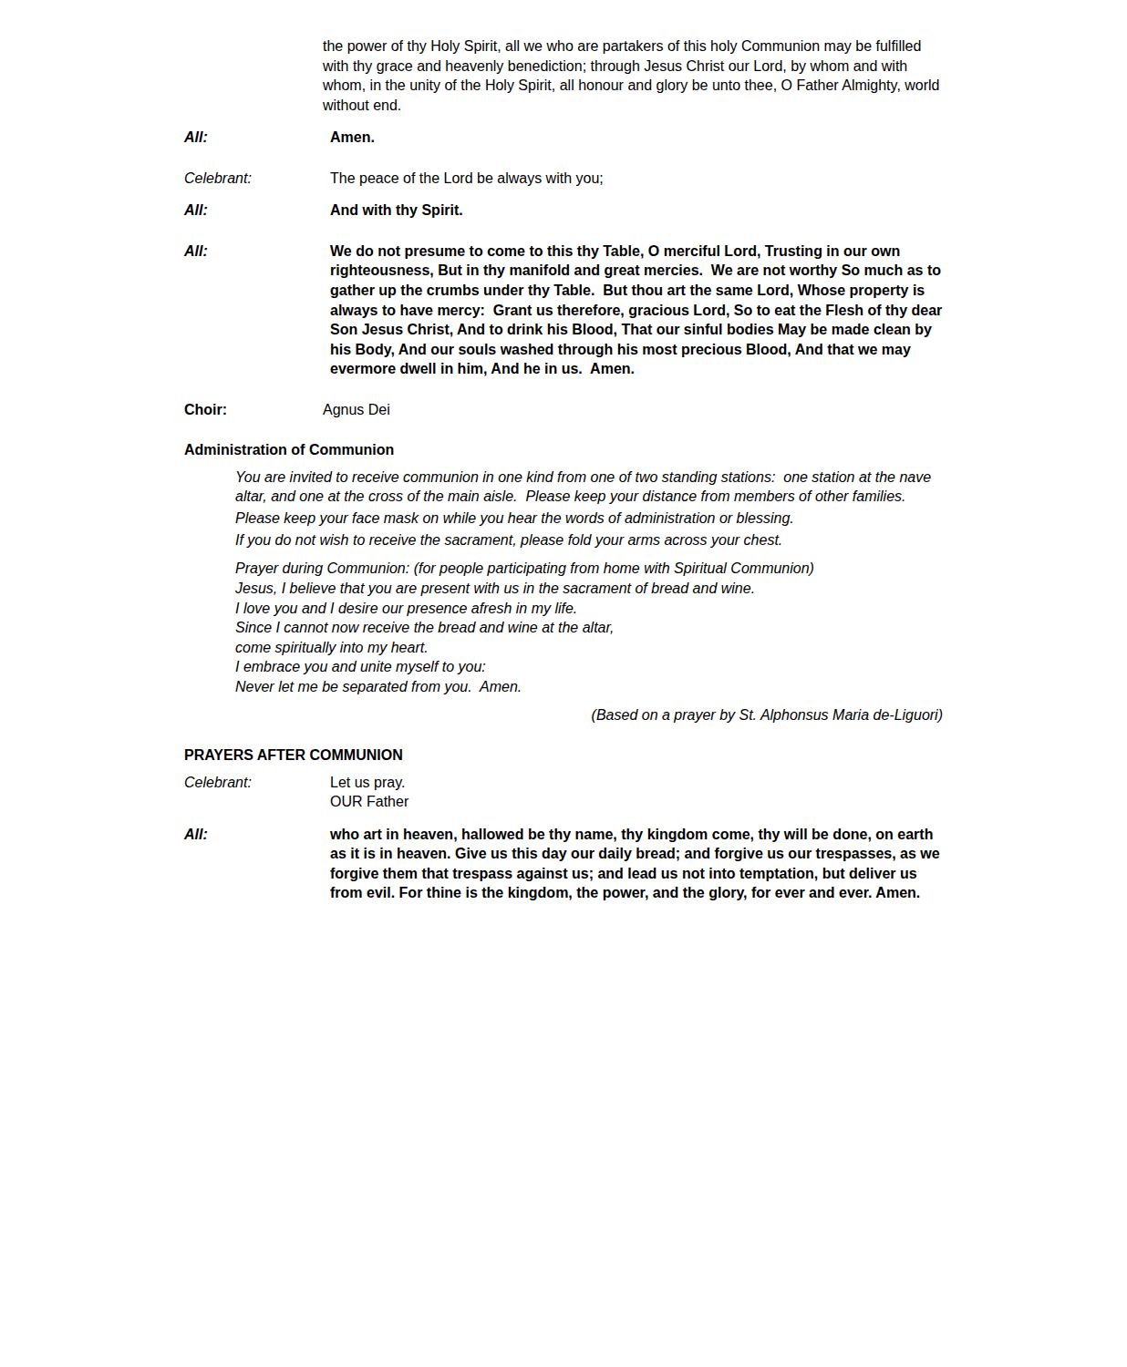the power of thy Holy Spirit, all we who are partakers of this holy Communion may be fulfilled with thy grace and heavenly benediction; through Jesus Christ our Lord, by whom and with whom, in the unity of the Holy Spirit, all honour and glory be unto thee, O Father Almighty, world without end.
All:
Amen.
Celebrant:
The peace of the Lord be always with you;
All:
And with thy Spirit.
All:
We do not presume to come to this thy Table, O merciful Lord, Trusting in our own righteousness, But in thy manifold and great mercies. We are not worthy So much as to gather up the crumbs under thy Table. But thou art the same Lord, Whose property is always to have mercy: Grant us therefore, gracious Lord, So to eat the Flesh of thy dear Son Jesus Christ, And to drink his Blood, That our sinful bodies May be made clean by his Body, And our souls washed through his most precious Blood, And that we may evermore dwell in him, And he in us. Amen.
Choir:
Agnus Dei
Administration of Communion
You are invited to receive communion in one kind from one of two standing stations: one station at the nave altar, and one at the cross of the main aisle. Please keep your distance from members of other families.
Please keep your face mask on while you hear the words of administration or blessing.
If you do not wish to receive the sacrament, please fold your arms across your chest.
Prayer during Communion: (for people participating from home with Spiritual Communion)
Jesus, I believe that you are present with us in the sacrament of bread and wine.
I love you and I desire our presence afresh in my life.
Since I cannot now receive the bread and wine at the altar,
come spiritually into my heart.
I embrace you and unite myself to you:
Never let me be separated from you. Amen.
(Based on a prayer by St. Alphonsus Maria de-Liguori)
PRAYERS AFTER COMMUNION
Celebrant:
Let us pray.
OUR Father
All:
who art in heaven, hallowed be thy name, thy kingdom come, thy will be done, on earth as it is in heaven. Give us this day our daily bread; and forgive us our trespasses, as we forgive them that trespass against us; and lead us not into temptation, but deliver us from evil. For thine is the kingdom, the power, and the glory, for ever and ever. Amen.